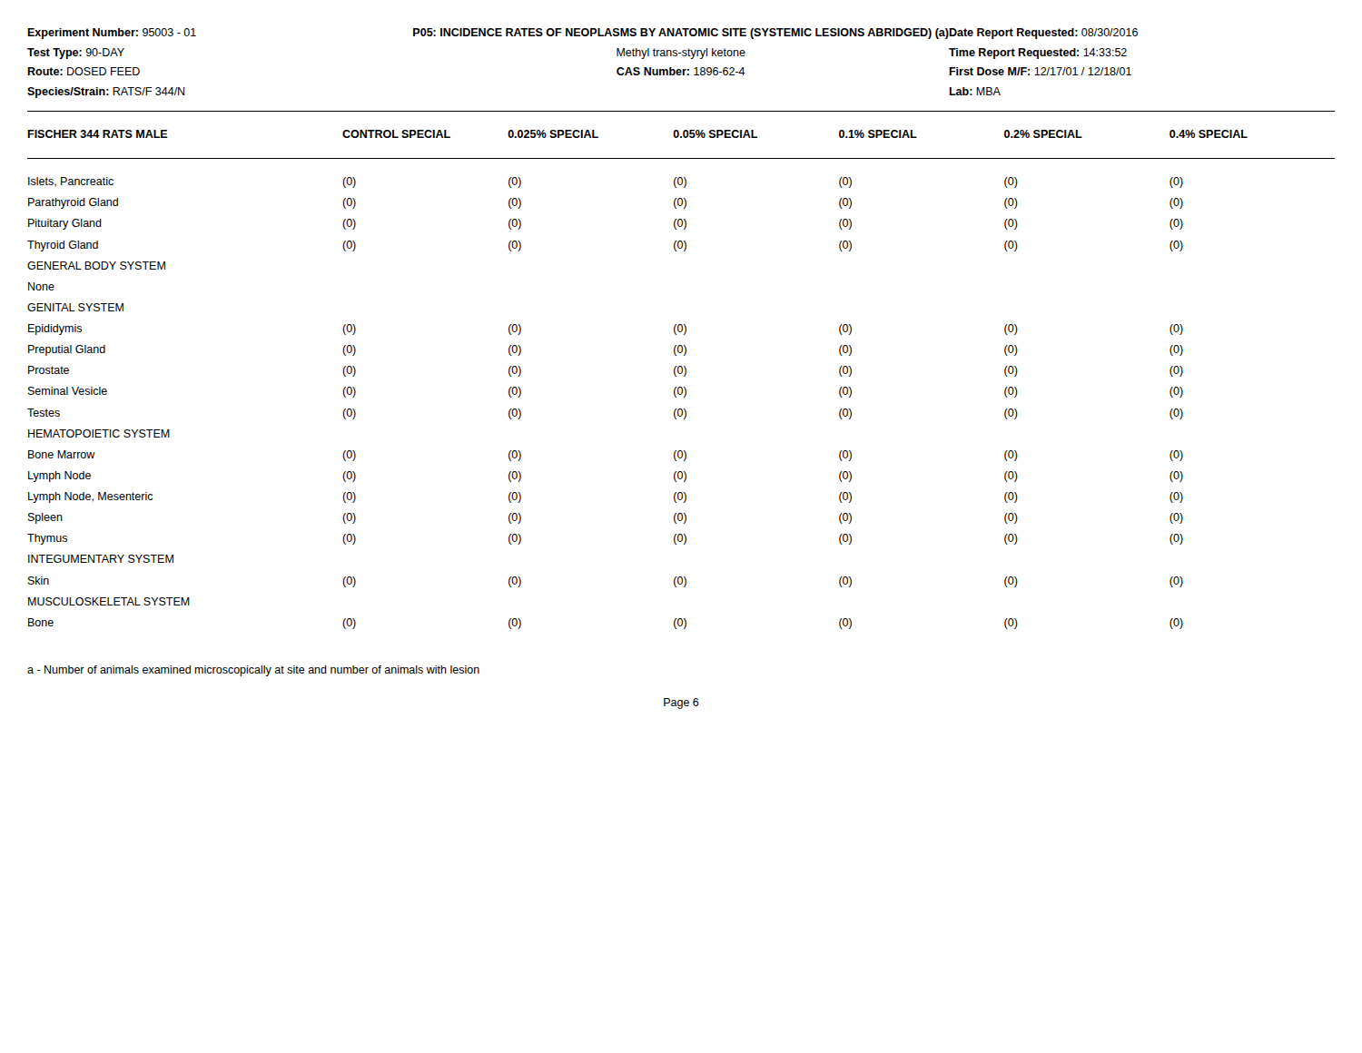| Experiment Number: 95003 - 01 | P05: INCIDENCE RATES OF NEOPLASMS BY ANATOMIC SITE (SYSTEMIC LESIONS ABRIDGED) (a) | Date Report Requested: 08/30/2016 |
| Test Type: 90-DAY | Methyl trans-styryl ketone | Time Report Requested: 14:33:52 |
| Route: DOSED FEED | CAS Number: 1896-62-4 | First Dose M/F: 12/17/01 / 12/18/01 |
| Species/Strain: RATS/F 344/N | | Lab: MBA |
| FISCHER 344 RATS MALE | CONTROL SPECIAL | 0.025% SPECIAL | 0.05% SPECIAL | 0.1% SPECIAL | 0.2% SPECIAL | 0.4% SPECIAL |
| --- | --- | --- | --- | --- | --- | --- |
| Islets, Pancreatic | (0) | (0) | (0) | (0) | (0) | (0) |
| Parathyroid Gland | (0) | (0) | (0) | (0) | (0) | (0) |
| Pituitary Gland | (0) | (0) | (0) | (0) | (0) | (0) |
| Thyroid Gland | (0) | (0) | (0) | (0) | (0) | (0) |
| GENERAL BODY SYSTEM |
| None |
| GENITAL SYSTEM |
| Epididymis | (0) | (0) | (0) | (0) | (0) | (0) |
| Preputial Gland | (0) | (0) | (0) | (0) | (0) | (0) |
| Prostate | (0) | (0) | (0) | (0) | (0) | (0) |
| Seminal Vesicle | (0) | (0) | (0) | (0) | (0) | (0) |
| Testes | (0) | (0) | (0) | (0) | (0) | (0) |
| HEMATOPOIETIC SYSTEM |
| Bone Marrow | (0) | (0) | (0) | (0) | (0) | (0) |
| Lymph Node | (0) | (0) | (0) | (0) | (0) | (0) |
| Lymph Node, Mesenteric | (0) | (0) | (0) | (0) | (0) | (0) |
| Spleen | (0) | (0) | (0) | (0) | (0) | (0) |
| Thymus | (0) | (0) | (0) | (0) | (0) | (0) |
| INTEGUMENTARY SYSTEM |
| Skin | (0) | (0) | (0) | (0) | (0) | (0) |
| MUSCULOSKELETAL SYSTEM |
| Bone | (0) | (0) | (0) | (0) | (0) | (0) |
a - Number of animals examined microscopically at site and number of animals with lesion
Page 6